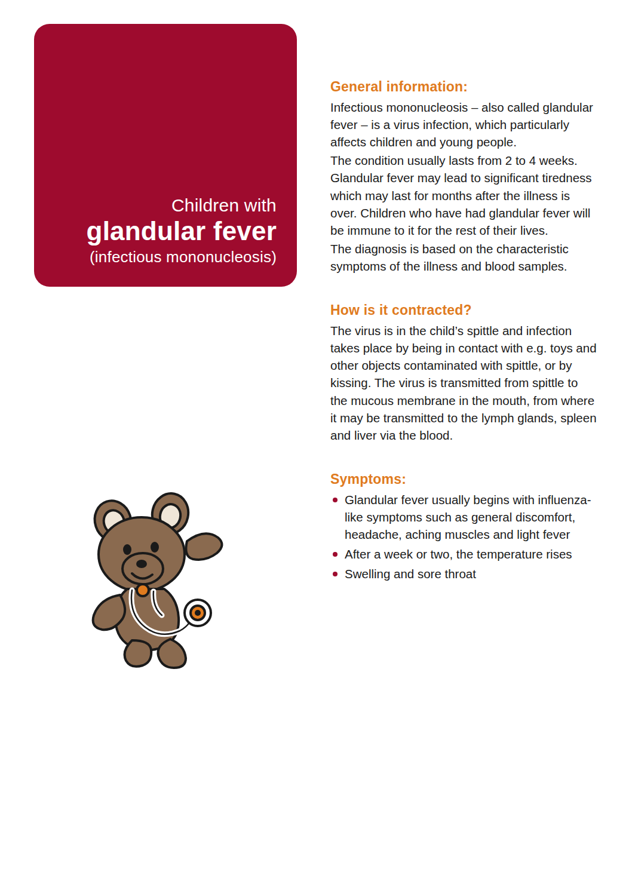Children with
glandular fever
(infectious mononucleosis)
General information:
Infectious mononucleosis – also called glandular fever – is a virus infection, which particularly affects children and young people.
The condition usually lasts from 2 to 4 weeks. Glandular fever may lead to significant tiredness which may last for months after the illness is over. Children who have had glandular fever will be immune to it for the rest of their lives.
The diagnosis is based on the characteristic symptoms of the illness and blood samples.
How is it contracted?
The virus is in the child’s spittle and infection takes place by being in contact with e.g. toys and other objects contaminated with spittle, or by kissing. The virus is transmitted from spittle to the mucous membrane in the mouth, from where it may be transmitted to the lymph glands, spleen and liver via the blood.
Symptoms:
Glandular fever usually begins with influenza-like symptoms such as general discomfort, headache, aching muscles and light fever
After a week or two, the temperature rises
Swelling and sore throat